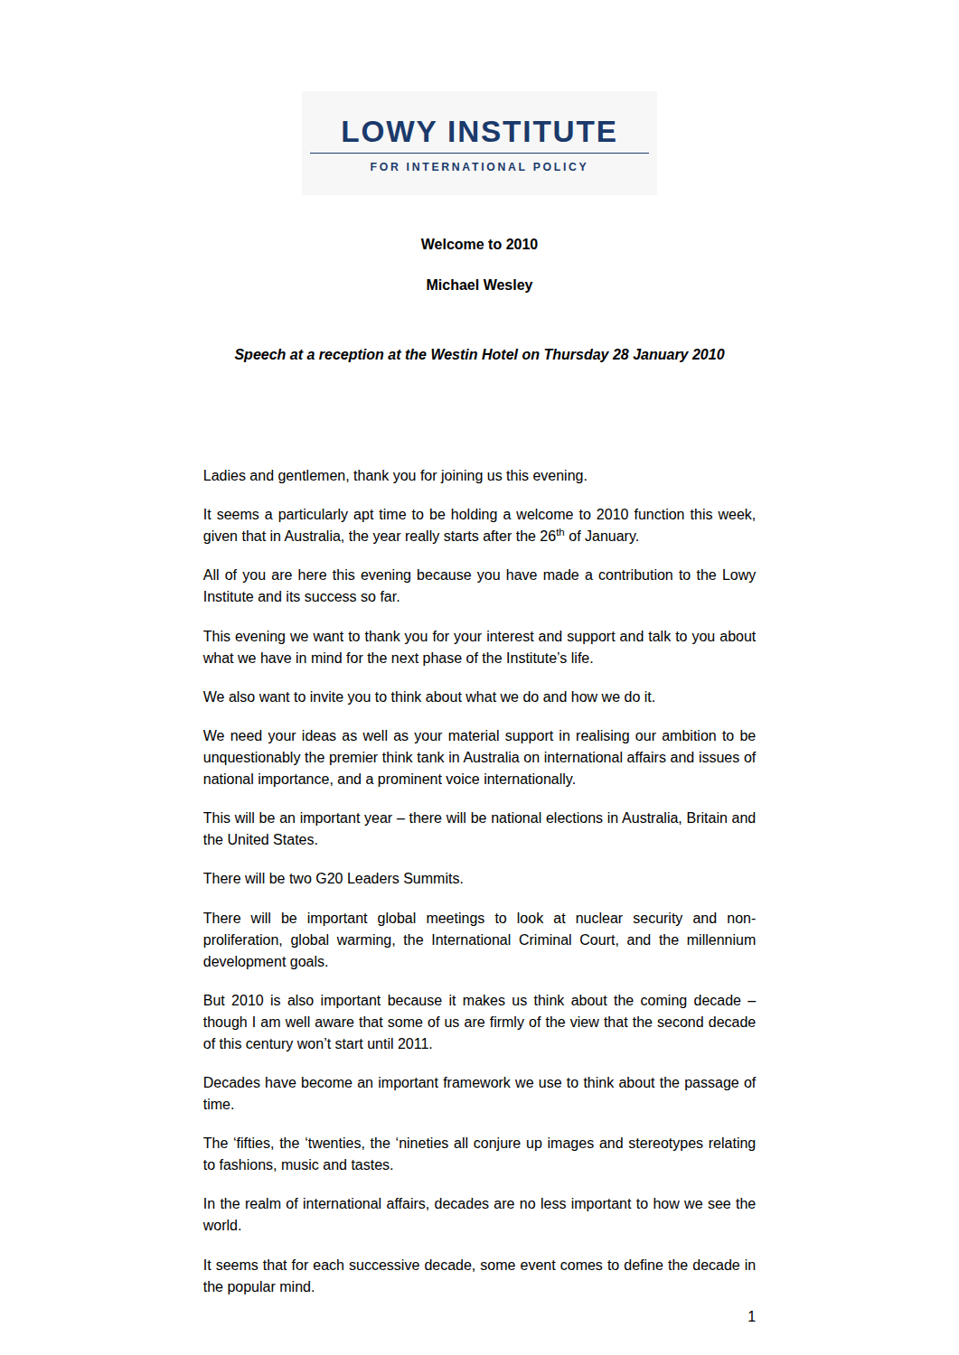LOWY INSTITUTE
FOR INTERNATIONAL POLICY
Welcome to 2010
Michael Wesley
Speech at a reception at the Westin Hotel on Thursday 28 January 2010
Ladies and gentlemen, thank you for joining us this evening.
It seems a particularly apt time to be holding a welcome to 2010 function this week, given that in Australia, the year really starts after the 26th of January.
All of you are here this evening because you have made a contribution to the Lowy Institute and its success so far.
This evening we want to thank you for your interest and support and talk to you about what we have in mind for the next phase of the Institute’s life.
We also want to invite you to think about what we do and how we do it.
We need your ideas as well as your material support in realising our ambition to be unquestionably the premier think tank in Australia on international affairs and issues of national importance, and a prominent voice internationally.
This will be an important year – there will be national elections in Australia, Britain and the United States.
There will be two G20 Leaders Summits.
There will be important global meetings to look at nuclear security and non-proliferation, global warming, the International Criminal Court, and the millennium development goals.
But 2010 is also important because it makes us think about the coming decade – though I am well aware that some of us are firmly of the view that the second decade of this century won’t start until 2011.
Decades have become an important framework we use to think about the passage of time.
The ‘fifties, the ‘twenties, the ‘nineties all conjure up images and stereotypes relating to fashions, music and tastes.
In the realm of international affairs, decades are no less important to how we see the world.
It seems that for each successive decade, some event comes to define the decade in the popular mind.
1